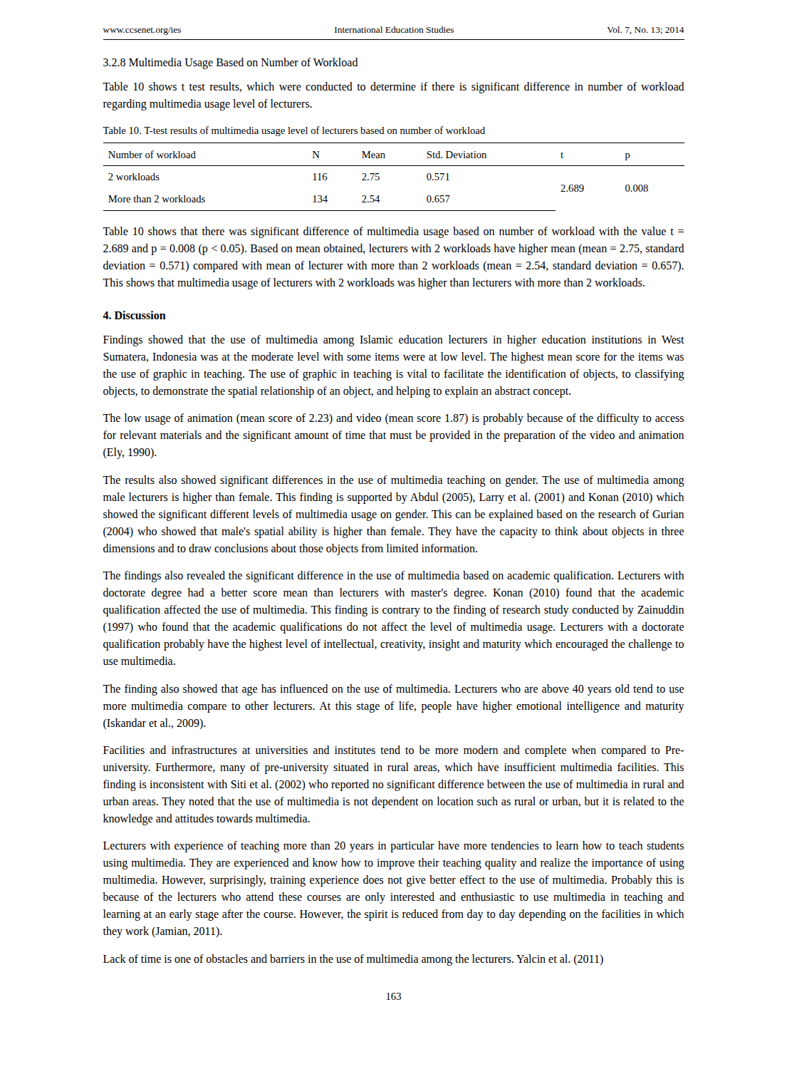www.ccsenet.org/ies International Education Studies Vol. 7, No. 13; 2014
3.2.8 Multimedia Usage Based on Number of Workload
Table 10 shows t test results, which were conducted to determine if there is significant difference in number of workload regarding multimedia usage level of lecturers.
Table 10. T-test results of multimedia usage level of lecturers based on number of workload
| Number of workload | N | Mean | Std. Deviation | t | p |
| --- | --- | --- | --- | --- | --- |
| 2 workloads | 116 | 2.75 | 0.571 | 2.689 | 0.008 |
| More than 2 workloads | 134 | 2.54 | 0.657 |
Table 10 shows that there was significant difference of multimedia usage based on number of workload with the value t = 2.689 and p = 0.008 (p < 0.05). Based on mean obtained, lecturers with 2 workloads have higher mean (mean = 2.75, standard deviation = 0.571) compared with mean of lecturer with more than 2 workloads (mean = 2.54, standard deviation = 0.657). This shows that multimedia usage of lecturers with 2 workloads was higher than lecturers with more than 2 workloads.
4. Discussion
Findings showed that the use of multimedia among Islamic education lecturers in higher education institutions in West Sumatera, Indonesia was at the moderate level with some items were at low level. The highest mean score for the items was the use of graphic in teaching. The use of graphic in teaching is vital to facilitate the identification of objects, to classifying objects, to demonstrate the spatial relationship of an object, and helping to explain an abstract concept.
The low usage of animation (mean score of 2.23) and video (mean score 1.87) is probably because of the difficulty to access for relevant materials and the significant amount of time that must be provided in the preparation of the video and animation (Ely, 1990).
The results also showed significant differences in the use of multimedia teaching on gender. The use of multimedia among male lecturers is higher than female. This finding is supported by Abdul (2005), Larry et al. (2001) and Konan (2010) which showed the significant different levels of multimedia usage on gender. This can be explained based on the research of Gurian (2004) who showed that male's spatial ability is higher than female. They have the capacity to think about objects in three dimensions and to draw conclusions about those objects from limited information.
The findings also revealed the significant difference in the use of multimedia based on academic qualification. Lecturers with doctorate degree had a better score mean than lecturers with master's degree. Konan (2010) found that the academic qualification affected the use of multimedia. This finding is contrary to the finding of research study conducted by Zainuddin (1997) who found that the academic qualifications do not affect the level of multimedia usage. Lecturers with a doctorate qualification probably have the highest level of intellectual, creativity, insight and maturity which encouraged the challenge to use multimedia.
The finding also showed that age has influenced on the use of multimedia. Lecturers who are above 40 years old tend to use more multimedia compare to other lecturers. At this stage of life, people have higher emotional intelligence and maturity (Iskandar et al., 2009).
Facilities and infrastructures at universities and institutes tend to be more modern and complete when compared to Pre-university. Furthermore, many of pre-university situated in rural areas, which have insufficient multimedia facilities. This finding is inconsistent with Siti et al. (2002) who reported no significant difference between the use of multimedia in rural and urban areas. They noted that the use of multimedia is not dependent on location such as rural or urban, but it is related to the knowledge and attitudes towards multimedia.
Lecturers with experience of teaching more than 20 years in particular have more tendencies to learn how to teach students using multimedia. They are experienced and know how to improve their teaching quality and realize the importance of using multimedia. However, surprisingly, training experience does not give better effect to the use of multimedia. Probably this is because of the lecturers who attend these courses are only interested and enthusiastic to use multimedia in teaching and learning at an early stage after the course. However, the spirit is reduced from day to day depending on the facilities in which they work (Jamian, 2011).
Lack of time is one of obstacles and barriers in the use of multimedia among the lecturers. Yalcin et al. (2011)
163